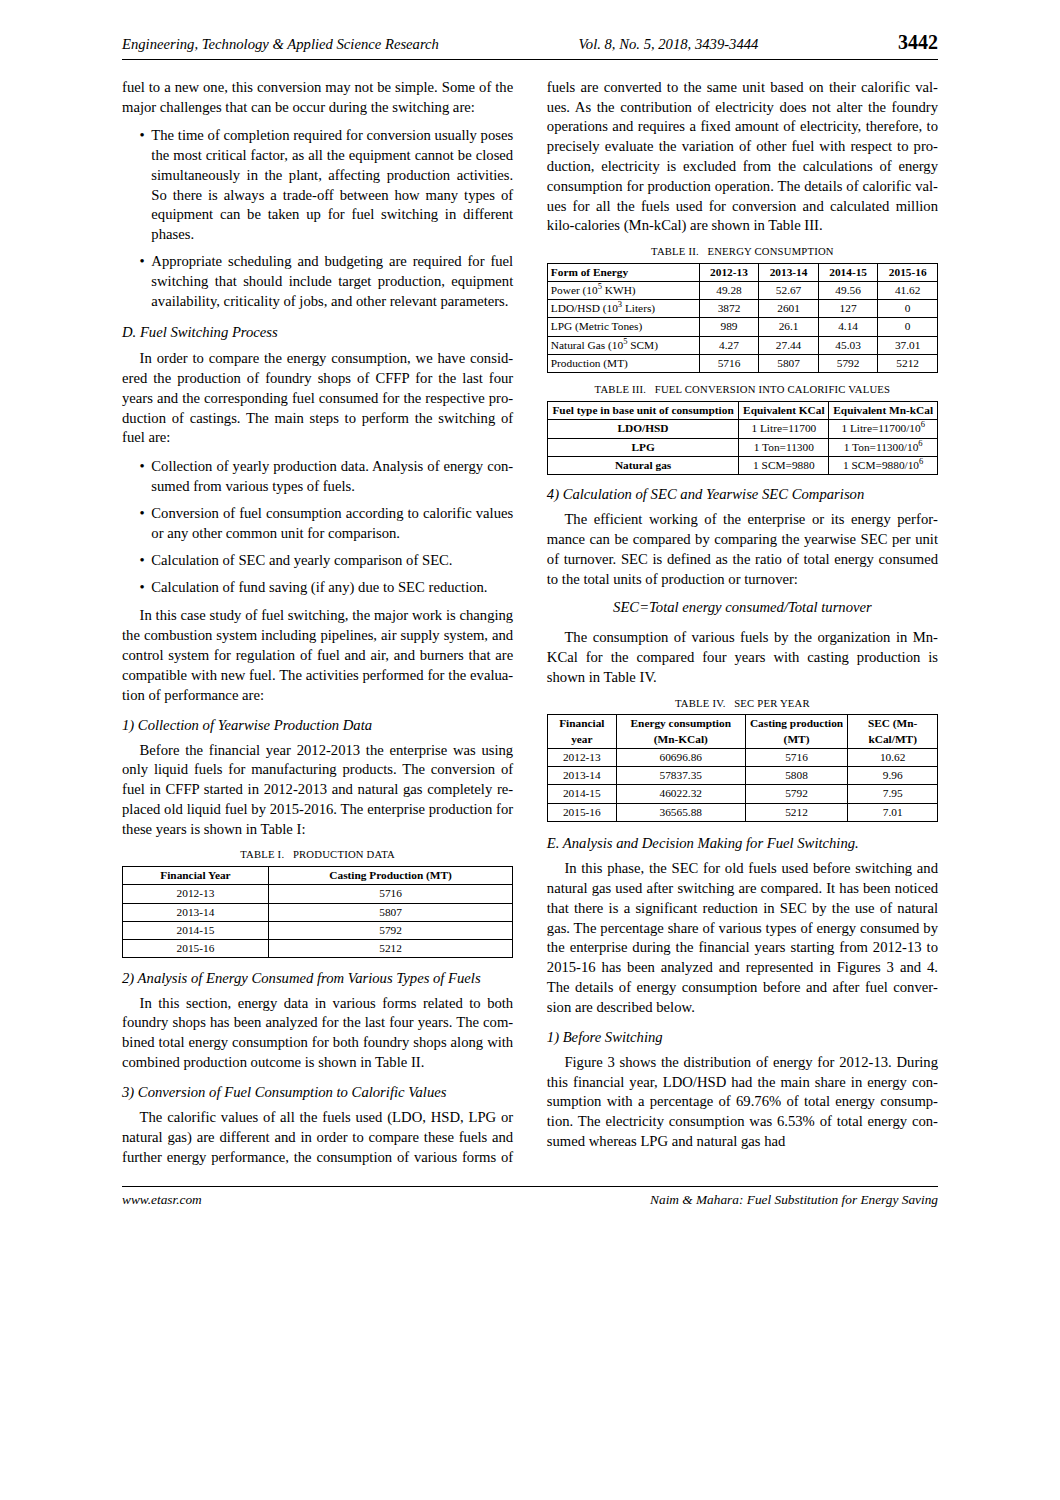Engineering, Technology & Applied Science Research Vol. 8, No. 5, 2018, 3439-3444 3442
fuel to a new one, this conversion may not be simple. Some of the major challenges that can be occur during the switching are:
The time of completion required for conversion usually poses the most critical factor, as all the equipment cannot be closed simultaneously in the plant, affecting production activities. So there is always a trade-off between how many types of equipment can be taken up for fuel switching in different phases.
Appropriate scheduling and budgeting are required for fuel switching that should include target production, equipment availability, criticality of jobs, and other relevant parameters.
D. Fuel Switching Process
In order to compare the energy consumption, we have considered the production of foundry shops of CFFP for the last four years and the corresponding fuel consumed for the respective production of castings. The main steps to perform the switching of fuel are:
Collection of yearly production data. Analysis of energy consumed from various types of fuels.
Conversion of fuel consumption according to calorific values or any other common unit for comparison.
Calculation of SEC and yearly comparison of SEC.
Calculation of fund saving (if any) due to SEC reduction.
In this case study of fuel switching, the major work is changing the combustion system including pipelines, air supply system, and control system for regulation of fuel and air, and burners that are compatible with new fuel. The activities performed for the evaluation of performance are:
1) Collection of Yearwise Production Data
Before the financial year 2012-2013 the enterprise was using only liquid fuels for manufacturing products. The conversion of fuel in CFFP started in 2012-2013 and natural gas completely replaced old liquid fuel by 2015-2016. The enterprise production for these years is shown in Table I:
TABLE I. PRODUCTION DATA
| Financial Year | Casting Production (MT) |
| --- | --- |
| 2012-13 | 5716 |
| 2013-14 | 5807 |
| 2014-15 | 5792 |
| 2015-16 | 5212 |
2) Analysis of Energy Consumed from Various Types of Fuels
In this section, energy data in various forms related to both foundry shops has been analyzed for the last four years. The combined total energy consumption for both foundry shops along with combined production outcome is shown in Table II.
3) Conversion of Fuel Consumption to Calorific Values
The calorific values of all the fuels used (LDO, HSD, LPG or natural gas) are different and in order to compare these fuels and further energy performance, the consumption of various forms of fuels are converted to the same unit based on their calorific values. As the contribution of electricity does not alter the foundry operations and requires a fixed amount of electricity, therefore, to precisely evaluate the variation of other fuel with respect to production, electricity is excluded from the calculations of energy consumption for production operation. The details of calorific values for all the fuels used for conversion and calculated million kilo-calories (Mn-kCal) are shown in Table III.
TABLE II. ENERGY CONSUMPTION
| Form of Energy | 2012-13 | 2013-14 | 2014-15 | 2015-16 |
| --- | --- | --- | --- | --- |
| Power (10 5 KWH) | 49.28 | 52.67 | 49.56 | 41.62 |
| LDO/HSD (10 3 Liters) | 3872 | 2601 | 127 | 0 |
| LPG (Metric Tones) | 989 | 26.1 | 4.14 | 0 |
| Natural Gas (10 5 SCM) | 4.27 | 27.44 | 45.03 | 37.01 |
| Production (MT) | 5716 | 5807 | 5792 | 5212 |
TABLE III. FUEL CONVERSION INTO CALORIFIC VALUES
| Fuel type in base unit of consumption | Equivalent KCal | Equivalent Mn-kCal |
| --- | --- | --- |
| LDO/HSD | 1 Litre=11700 | 1 Litre=11700/10 6 |
| LPG | 1 Ton=11300 | 1 Ton=11300/10 6 |
| Natural gas | 1 SCM=9880 | 1 SCM=9880/10 6 |
4) Calculation of SEC and Yearwise SEC Comparison
The efficient working of the enterprise or its energy performance can be compared by comparing the yearwise SEC per unit of turnover. SEC is defined as the ratio of total energy consumed to the total units of production or turnover:
SEC=Total energy consumed/Total turnover
The consumption of various fuels by the organization in Mn-KCal for the compared four years with casting production is shown in Table IV.
TABLE IV. SEC PER YEAR
| Financial year | Energy consumption (Mn-KCal) | Casting production (MT) | SEC (Mn-kCal/MT) |
| --- | --- | --- | --- |
| 2012-13 | 60696.86 | 5716 | 10.62 |
| 2013-14 | 57837.35 | 5808 | 9.96 |
| 2014-15 | 46022.32 | 5792 | 7.95 |
| 2015-16 | 36565.88 | 5212 | 7.01 |
E. Analysis and Decision Making for Fuel Switching.
In this phase, the SEC for old fuels used before switching and natural gas used after switching are compared. It has been noticed that there is a significant reduction in SEC by the use of natural gas. The percentage share of various types of energy consumed by the enterprise during the financial years starting from 2012-13 to 2015-16 has been analyzed and represented in Figures 3 and 4. The details of energy consumption before and after fuel conversion are described below.
1) Before Switching
Figure 3 shows the distribution of energy for 2012-13. During this financial year, LDO/HSD had the main share in energy consumption with a percentage of 69.76% of total energy consumption. The electricity consumption was 6.53% of total energy consumed whereas LPG and natural gas had
www.etasr.com Naim & Mahara: Fuel Substitution for Energy Saving